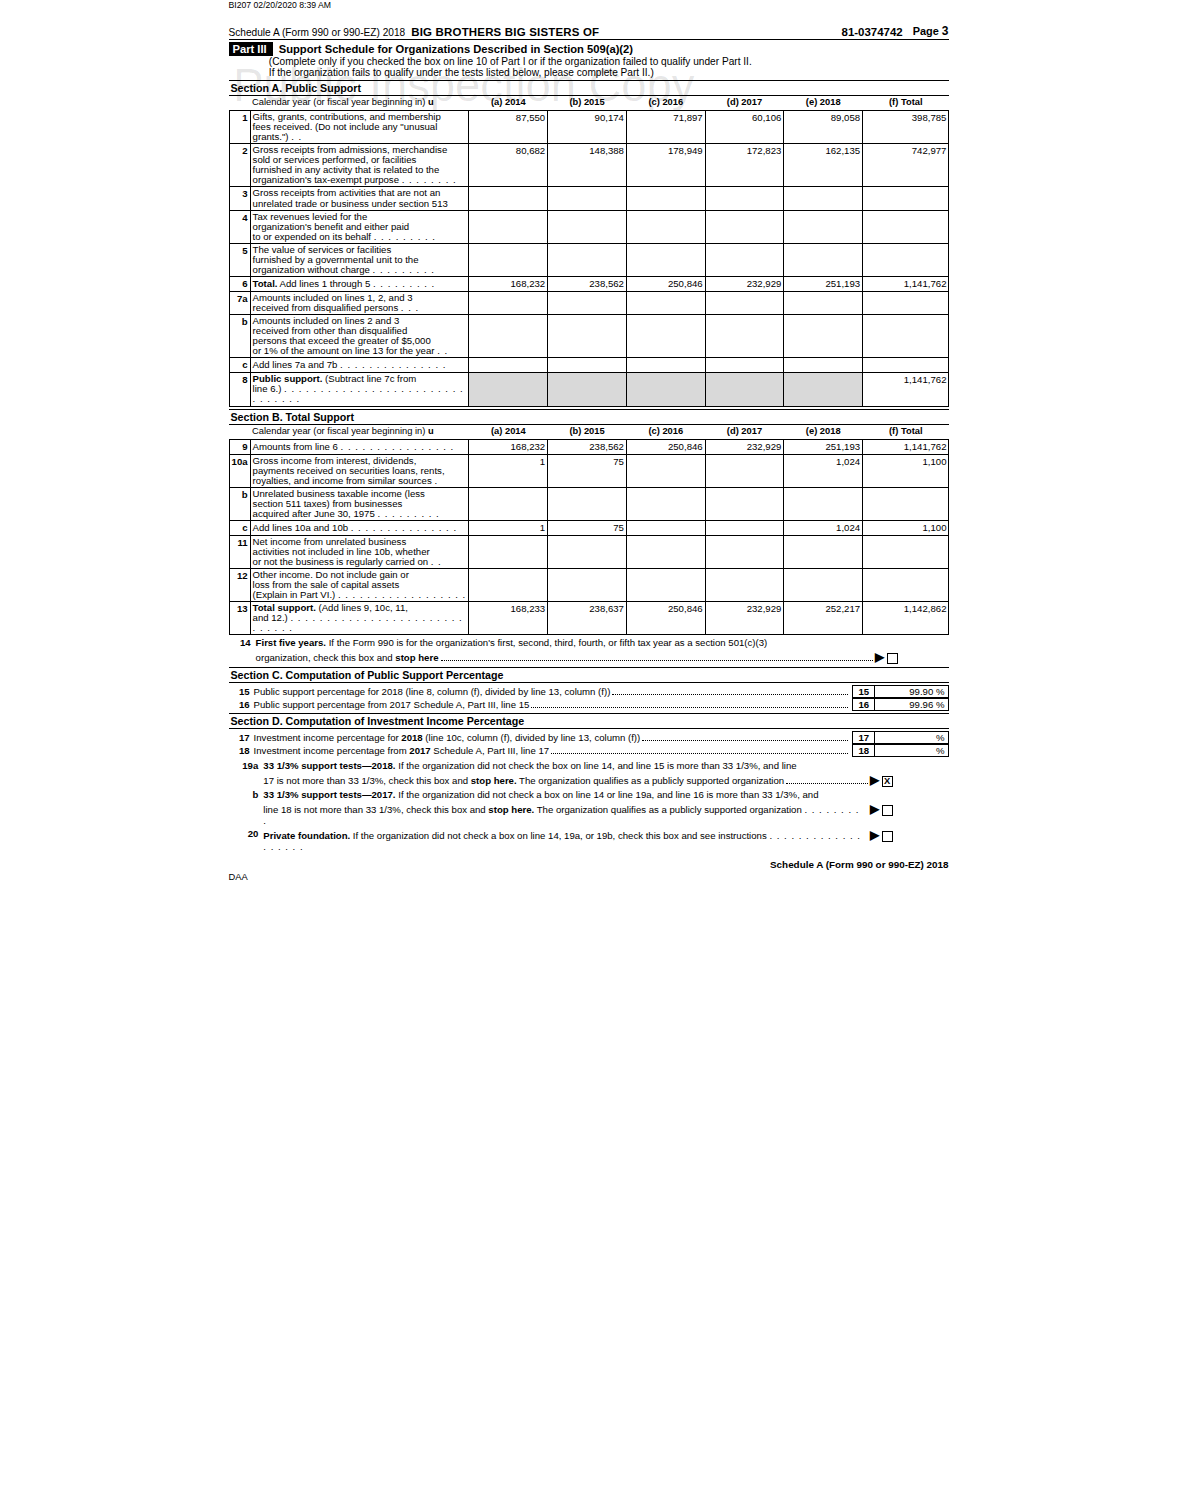BI207 02/20/2020 8:39 AM
Public Inspection Copy
Schedule A (Form 990 or 990-EZ) 2018
BIG BROTHERS BIG SISTERS OF
81-0374742
Page 3
Part III
Support Schedule for Organizations Described in Section 509(a)(2)
(Complete only if you checked the box on line 10 of Part I or if the organization failed to qualify under Part II.
If the organization fails to qualify under the tests listed below, please complete Part II.)
Section A. Public Support
| | Calendar year (or fiscal year beginning in) u | (a) 2014 | (b) 2015 | (c) 2016 | (d) 2017 | (e) 2018 | (f) Total |
| 1 | Gifts, grants, contributions, and membership fees received. (Do not include any "unusual grants.") . . | 87,550 | 90,174 | 71,897 | 60,106 | 89,058 | 398,785 |
| 2 | Gross receipts from admissions, merchandise sold or services performed, or facilities furnished in any activity that is related to the organization's tax-exempt purpose . . . . . . . . | 80,682 | 148,388 | 178,949 | 172,823 | 162,135 | 742,977 |
| 3 | Gross receipts from activities that are not an unrelated trade or business under section 513 | | | | | | |
| 4 | Tax revenues levied for the organization's benefit and either paid to or expended on its behalf . . . . . . . . . | | | | | | |
| 5 | The value of services or facilities furnished by a governmental unit to the organization without charge . . . . . . . . . | | | | | | |
| 6 | Total. Add lines 1 through 5 . . . . . . . . . | 168,232 | 238,562 | 250,846 | 232,929 | 251,193 | 1,141,762 |
| 7a | Amounts included on lines 1, 2, and 3 received from disqualified persons . . . | | | | | | |
| b | Amounts included on lines 2 and 3 received from other than disqualified persons that exceed the greater of $5,000 or 1% of the amount on line 13 for the year . . | | | | | | |
| c | Add lines 7a and 7b . . . . . . . . . . . . . . . | | | | | | |
| 8 | Public support. (Subtract line 7c from line 6.) . . . . . . . . . . . . . . . . . . . . . . . . . . . . . . . . | | | | | | 1,141,762 |
Section B. Total Support
| | Calendar year (or fiscal year beginning in) u | (a) 2014 | (b) 2015 | (c) 2016 | (d) 2017 | (e) 2018 | (f) Total |
| 9 | Amounts from line 6 . . . . . . . . . . . . . . . . | 168,232 | 238,562 | 250,846 | 232,929 | 251,193 | 1,141,762 |
| 10a | Gross income from interest, dividends, payments received on securities loans, rents, royalties, and income from similar sources . | 1 | 75 | | | 1,024 | 1,100 |
| b | Unrelated business taxable income (less section 511 taxes) from businesses acquired after June 30, 1975 . . . . . . . . . | | | | | | |
| c | Add lines 10a and 10b . . . . . . . . . . . . . . . | 1 | 75 | | | 1,024 | 1,100 |
| 11 | Net income from unrelated business activities not included in line 10b, whether or not the business is regularly carried on . . | | | | | | |
| 12 | Other income. Do not include gain or loss from the sale of capital assets (Explain in Part VI.) . . . . . . . . . . . . . . . . . . | | | | | | |
| 13 | Total support. (Add lines 9, 10c, 11, and 12.) . . . . . . . . . . . . . . . . . . . . . . . . . . . . . . | 168,233 | 238,637 | 250,846 | 232,929 | 252,217 | 1,142,862 |
| 14 | First five years. If the Form 990 is for the organization's first, second, third, fourth, or fifth tax year as a section 501(c)(3) | |
| | organization, check this box and stop here ▶ | |
Section C. Computation of Public Support Percentage
15
Public support percentage for 2018 (line 8, column (f), divided by line 13, column (f))
15
99.90 %
16
Public support percentage from 2017 Schedule A, Part III, line 15
16
99.96 %
Section D. Computation of Investment Income Percentage
17
Investment income percentage for 2018 (line 10c, column (f), divided by line 13, column (f))
17
%
18
Investment income percentage from 2017 Schedule A, Part III, line 17
18
%
| 19a | 33 1/3% support tests—2018. If the organization did not check the box on line 14, and line 15 is more than 33 1/3%, and line | |
| | 17 is not more than 33 1/3%, check this box and stop here. The organization qualifies as a publicly supported organization ▶ X | |
| b | 33 1/3% support tests—2017. If the organization did not check a box on line 14 or line 19a, and line 16 is more than 33 1/3%, and | |
| | line 18 is not more than 33 1/3%, check this box and stop here. The organization qualifies as a publicly supported organization . . . . . . . . . ▶ | |
| 20 | Private foundation. If the organization did not check a box on line 14, 19a, or 19b, check this box and see instructions . . . . . . . . . . . . . . . . . . . ▶ | |
Schedule A (Form 990 or 990-EZ) 2018
DAA